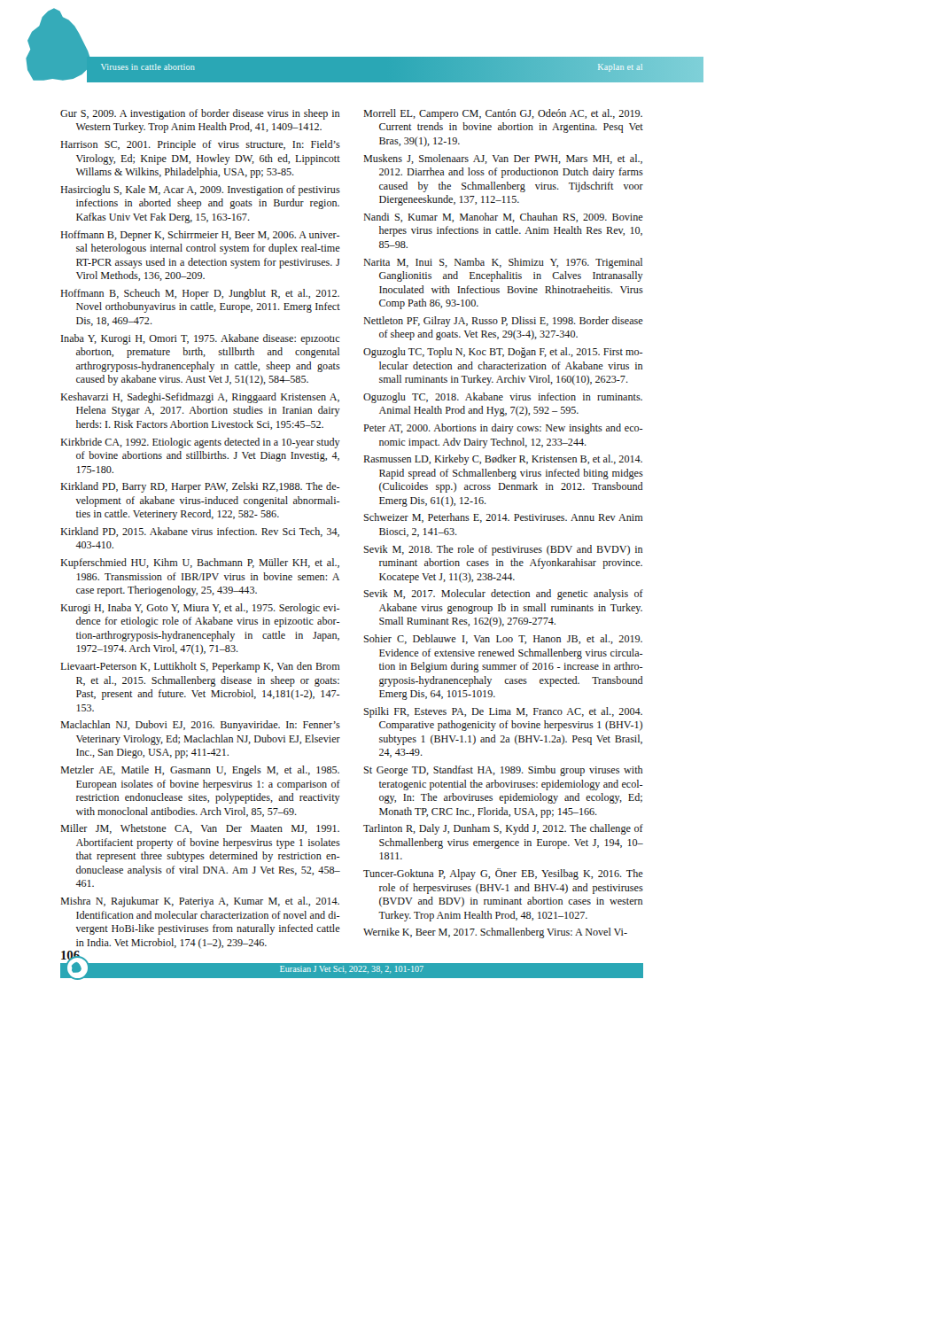Viruses in cattle abortion Kaplan et al
Gur S, 2009. A investigation of border disease virus in sheep in Western Turkey. Trop Anim Health Prod, 41, 1409–1412.
Harrison SC, 2001. Principle of virus structure, In: Field’s Virology, Ed; Knipe DM, Howley DW, 6th ed, Lippincott Willams & Wilkins, Philadelphia, USA, pp; 53-85.
Hasircioglu S, Kale M, Acar A, 2009. Investigation of pestivirus infections in aborted sheep and goats in Burdur region. Kafkas Univ Vet Fak Derg, 15, 163-167.
Hoffmann B, Depner K, Schirrmeier H, Beer M, 2006. A universal heterologous internal control system for duplex real-time RT-PCR assays used in a detection system for pestiviruses. J Virol Methods, 136, 200–209.
Hoffmann B, Scheuch M, Hoper D, Jungblut R, et al., 2012. Novel orthobunyavirus in cattle, Europe, 2011. Emerg Infect Dis, 18, 469–472.
Inaba Y, Kurogi H, Omori T, 1975. Akabane disease: epızootıc abortıon, premature bırth, stıllbırth and congenıtal arthrogryposıs-hydranencephaly ın cattle, sheep and goats caused by akabane virus. Aust Vet J, 51(12), 584–585.
Keshavarzi H, Sadeghi-Sefidmazgi A, Ringgaard Kristensen A, Helena Stygar A, 2017. Abortion studies in Iranian dairy herds: I. Risk Factors Abortion Livestock Sci, 195:45–52.
Kirkbride CA, 1992. Etiologic agents detected in a 10-year study of bovine abortions and stillbirths. J Vet Diagn Investig, 4, 175-180.
Kirkland PD, Barry RD, Harper PAW, Zelski RZ,1988. The development of akabane virus-induced congenital abnormalities in cattle. Veterinery Record, 122, 582- 586.
Kirkland PD, 2015. Akabane virus infection. Rev Sci Tech, 34, 403-410.
Kupferschmied HU, Kihm U, Bachmann P, Müller KH, et al., 1986. Transmission of IBR/IPV virus in bovine semen: A case report. Theriogenology, 25, 439–443.
Kurogi H, Inaba Y, Goto Y, Miura Y, et al., 1975. Serologic evidence for etiologic role of Akabane virus in epizootic abortion-arthrogryposis-hydranencephaly in cattle in Japan, 1972–1974. Arch Virol, 47(1), 71–83.
Lievaart-Peterson K, Luttikholt S, Peperkamp K, Van den Brom R, et al., 2015. Schmallenberg disease in sheep or goats: Past, present and future. Vet Microbiol, 14,181(1-2), 147-153.
Maclachlan NJ, Dubovi EJ, 2016. Bunyaviridae. In: Fenner’s Veterinary Virology, Ed; Maclachlan NJ, Dubovi EJ, Elsevier Inc., San Diego, USA, pp; 411-421.
Metzler AE, Matile H, Gasmann U, Engels M, et al., 1985. European isolates of bovine herpesvirus 1: a comparison of restriction endonuclease sites, polypeptides, and reactivity with monoclonal antibodies. Arch Virol, 85, 57–69.
Miller JM, Whetstone CA, Van Der Maaten MJ, 1991. Abortifacient property of bovine herpesvirus type 1 isolates that represent three subtypes determined by restriction endonuclease analysis of viral DNA. Am J Vet Res, 52, 458–461.
Mishra N, Rajukumar K, Pateriya A, Kumar M, et al., 2014. Identification and molecular characterization of novel and divergent HoBi-like pestiviruses from naturally infected cattle in India. Vet Microbiol, 174 (1–2), 239–246.
Morrell EL, Campero CM, Cantón GJ, Odeón AC, et al., 2019. Current trends in bovine abortion in Argentina. Pesq Vet Bras, 39(1), 12-19.
Muskens J, Smolenaars AJ, Van Der PWH, Mars MH, et al., 2012. Diarrhea and loss of productionon Dutch dairy farms caused by the Schmallenberg virus. Tijdschrift voor Diergeneeskunde, 137, 112–115.
Nandi S, Kumar M, Manohar M, Chauhan RS, 2009. Bovine herpes virus infections in cattle. Anim Health Res Rev, 10, 85–98.
Narita M, Inui S, Namba K, Shimizu Y, 1976. Trigeminal Ganglionitis and Encephalitis in Calves Intranasally Inoculated with Infectious Bovine Rhinotraeheitis. Virus Comp Path 86, 93-100.
Nettleton PF, Gilray JA, Russo P, Dlissi E, 1998. Border disease of sheep and goats. Vet Res, 29(3-4), 327-340.
Oguzoglu TC, Toplu N, Koc BT, Doğan F, et al., 2015. First molecular detection and characterization of Akabane virus in small ruminants in Turkey. Archiv Virol, 160(10), 2623-7.
Oguzoglu TC, 2018. Akabane virus infection in ruminants. Animal Health Prod and Hyg, 7(2), 592 – 595.
Peter AT, 2000. Abortions in dairy cows: New insights and economic impact. Adv Dairy Technol, 12, 233–244.
Rasmussen LD, Kirkeby C, Bødker R, Kristensen B, et al., 2014. Rapid spread of Schmallenberg virus infected biting midges (Culicoides spp.) across Denmark in 2012. Transbound Emerg Dis, 61(1), 12-16.
Schweizer M, Peterhans E, 2014. Pestiviruses. Annu Rev Anim Biosci, 2, 141–63.
Sevik M, 2018. The role of pestiviruses (BDV and BVDV) in ruminant abortion cases in the Afyonkarahisar province. Kocatepe Vet J, 11(3), 238-244.
Sevik M, 2017. Molecular detection and genetic analysis of Akabane virus genogroup Ib in small ruminants in Turkey. Small Ruminant Res, 162(9), 2769-2774.
Sohier C, Deblauwe I, Van Loo T, Hanon JB, et al., 2019. Evidence of extensive renewed Schmallenberg virus circulation in Belgium during summer of 2016 - increase in arthrogryposis-hydranencephaly cases expected. Transbound Emerg Dis, 64, 1015-1019.
Spilki FR, Esteves PA, De Lima M, Franco AC, et al., 2004. Comparative pathogenicity of bovine herpesvirus 1 (BHV-1) subtypes 1 (BHV-1.1) and 2a (BHV-1.2a). Pesq Vet Brasil, 24, 43-49.
St George TD, Standfast HA, 1989. Simbu group viruses with teratogenic potential the arboviruses: epidemiology and ecology, In: The arboviruses epidemiology and ecology, Ed; Monath TP, CRC Inc., Florida, USA, pp; 145–166.
Tarlinton R, Daly J, Dunham S, Kydd J, 2012. The challenge of Schmallenberg virus emergence in Europe. Vet J, 194, 10–1811.
Tuncer-Goktuna P, Alpay G, Öner EB, Yesilbag K, 2016. The role of herpesviruses (BHV-1 and BHV-4) and pestiviruses (BVDV and BDV) in ruminant abortion cases in western Turkey. Trop Anim Health Prod, 48, 1021–1027.
Wernike K, Beer M, 2017. Schmallenberg Virus: A Novel Vi-
106
Eurasian J Vet Sci, 2022, 38, 2, 101-107